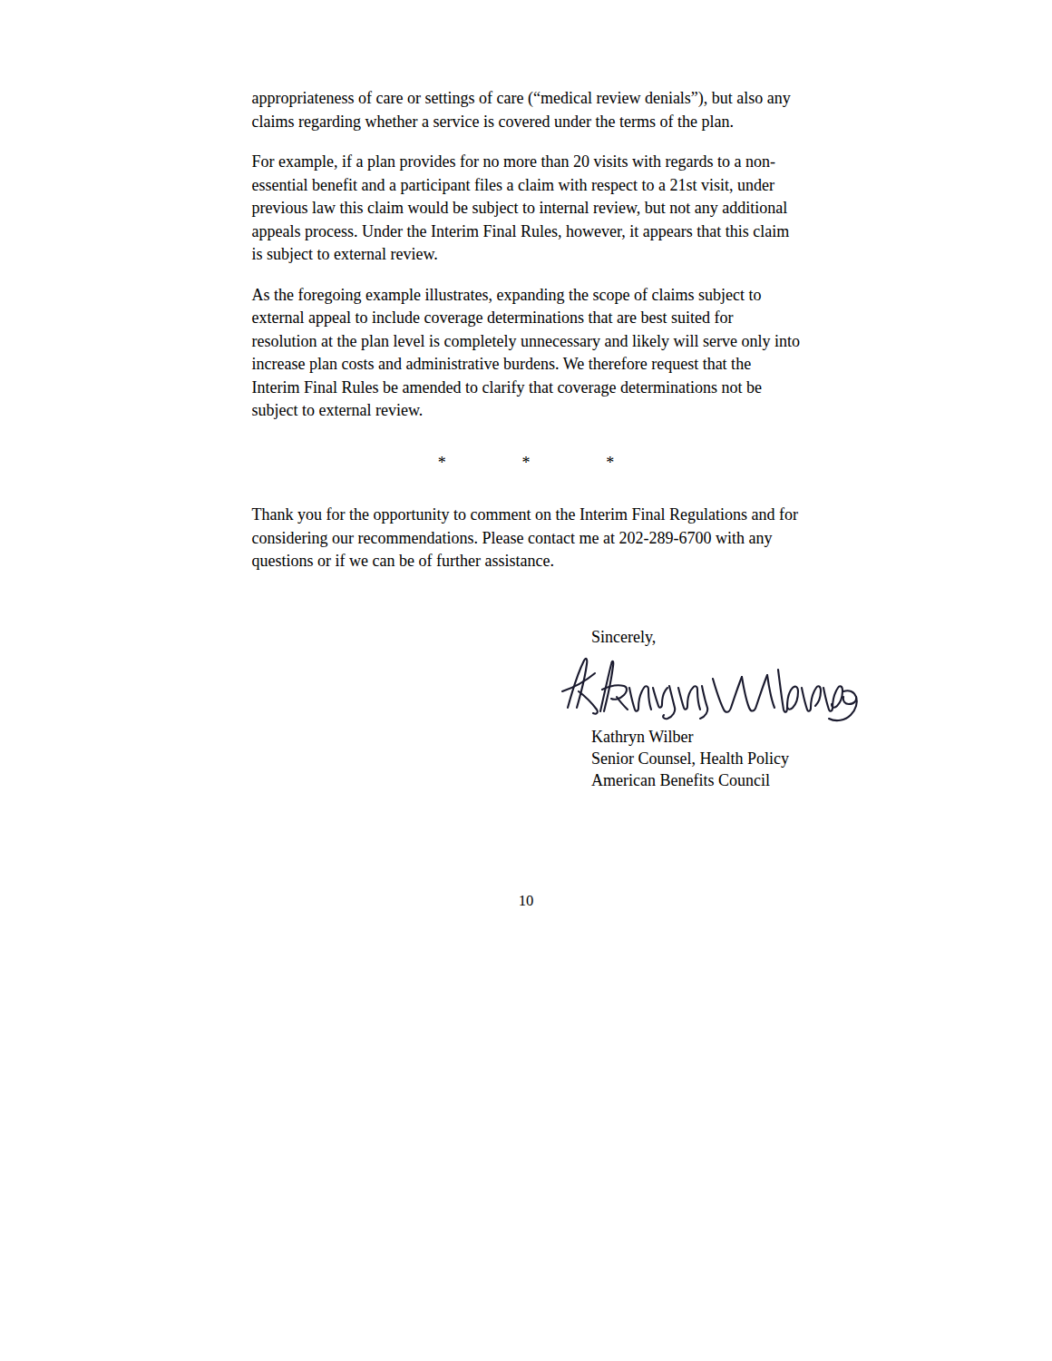appropriateness of care or settings of care (“medical review denials”), but also any claims regarding whether a service is covered under the terms of the plan.
For example, if a plan provides for no more than 20 visits with regards to a non-essential benefit and a participant files a claim with respect to a 21st visit, under previous law this claim would be subject to internal review, but not any additional appeals process. Under the Interim Final Rules, however, it appears that this claim is subject to external review.
As the foregoing example illustrates, expanding the scope of claims subject to external appeal to include coverage determinations that are best suited for resolution at the plan level is completely unnecessary and likely will serve only into increase plan costs and administrative burdens. We therefore request that the Interim Final Rules be amended to clarify that coverage determinations not be subject to external review.
* * *
Thank you for the opportunity to comment on the Interim Final Regulations and for considering our recommendations. Please contact me at 202-289-6700 with any questions or if we can be of further assistance.
Sincerely,
Kathryn Wilber
Senior Counsel, Health Policy
American Benefits Council
10